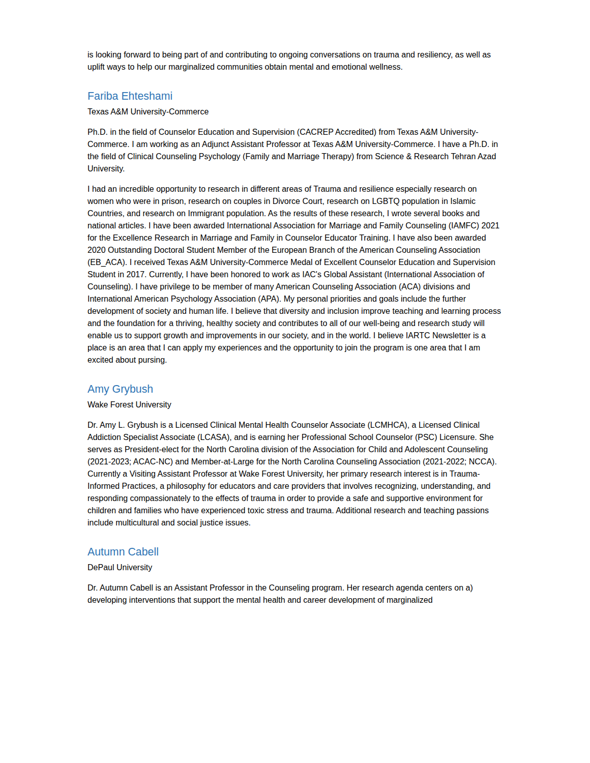is looking forward to being part of and contributing to ongoing conversations on trauma and resiliency, as well as uplift ways to help our marginalized communities obtain mental and emotional wellness.
Fariba Ehteshami
Texas A&M University-Commerce
Ph.D. in the field of Counselor Education and Supervision (CACREP Accredited) from Texas A&M University-Commerce. I am working as an Adjunct Assistant Professor at Texas A&M University-Commerce. I have a Ph.D. in the field of Clinical Counseling Psychology (Family and Marriage Therapy) from Science & Research Tehran Azad University.
I had an incredible opportunity to research in different areas of Trauma and resilience especially research on women who were in prison, research on couples in Divorce Court, research on LGBTQ population in Islamic Countries, and research on Immigrant population. As the results of these research, I wrote several books and national articles. I have been awarded International Association for Marriage and Family Counseling (IAMFC) 2021 for the Excellence Research in Marriage and Family in Counselor Educator Training. I have also been awarded 2020 Outstanding Doctoral Student Member of the European Branch of the American Counseling Association (EB_ACA). I received Texas A&M University-Commerce Medal of Excellent Counselor Education and Supervision Student in 2017. Currently, I have been honored to work as IAC's Global Assistant (International Association of Counseling). I have privilege to be member of many American Counseling Association (ACA) divisions and International American Psychology Association (APA). My personal priorities and goals include the further development of society and human life. I believe that diversity and inclusion improve teaching and learning process and the foundation for a thriving, healthy society and contributes to all of our well-being and research study will enable us to support growth and improvements in our society, and in the world. I believe IARTC Newsletter is a place is an area that I can apply my experiences and the opportunity to join the program is one area that I am excited about pursing.
Amy Grybush
Wake Forest University
Dr. Amy L. Grybush is a Licensed Clinical Mental Health Counselor Associate (LCMHCA), a Licensed Clinical Addiction Specialist Associate (LCASA), and is earning her Professional School Counselor (PSC) Licensure. She serves as President-elect for the North Carolina division of the Association for Child and Adolescent Counseling (2021-2023; ACAC-NC) and Member-at-Large for the North Carolina Counseling Association (2021-2022; NCCA). Currently a Visiting Assistant Professor at Wake Forest University, her primary research interest is in Trauma-Informed Practices, a philosophy for educators and care providers that involves recognizing, understanding, and responding compassionately to the effects of trauma in order to provide a safe and supportive environment for children and families who have experienced toxic stress and trauma. Additional research and teaching passions include multicultural and social justice issues.
Autumn Cabell
DePaul University
Dr. Autumn Cabell is an Assistant Professor in the Counseling program. Her research agenda centers on a) developing interventions that support the mental health and career development of marginalized